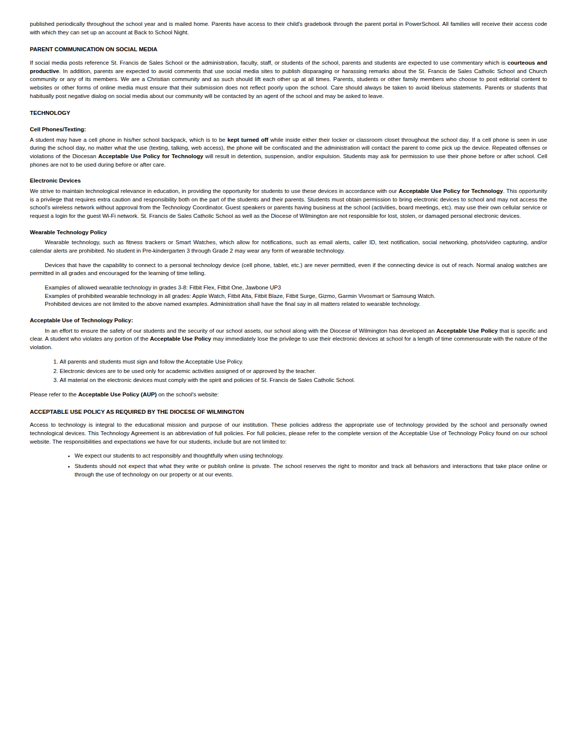published periodically throughout the school year and is mailed home. Parents have access to their child's gradebook through the parent portal in PowerSchool. All families will receive their access code with which they can set up an account at Back to School Night.
Parent Communication on Social Media
If social media posts reference St. Francis de Sales School or the administration, faculty, staff, or students of the school, parents and students are expected to use commentary which is courteous and productive. In addition, parents are expected to avoid comments that use social media sites to publish disparaging or harassing remarks about the St. Francis de Sales Catholic School and Church community or any of its members. We are a Christian community and as such should lift each other up at all times. Parents, students or other family members who choose to post editorial content to websites or other forms of online media must ensure that their submission does not reflect poorly upon the school. Care should always be taken to avoid libelous statements. Parents or students that habitually post negative dialog on social media about our community will be contacted by an agent of the school and may be asked to leave.
Technology
Cell Phones/Texting:
A student may have a cell phone in his/her school backpack, which is to be kept turned off while inside either their locker or classroom closet throughout the school day. If a cell phone is seen in use during the school day, no matter what the use (texting, talking, web access), the phone will be confiscated and the administration will contact the parent to come pick up the device. Repeated offenses or violations of the Diocesan Acceptable Use Policy for Technology will result in detention, suspension, and/or expulsion. Students may ask for permission to use their phone before or after school. Cell phones are not to be used during before or after care.
Electronic Devices
We strive to maintain technological relevance in education, in providing the opportunity for students to use these devices in accordance with our Acceptable Use Policy for Technology. This opportunity is a privilege that requires extra caution and responsibility both on the part of the students and their parents. Students must obtain permission to bring electronic devices to school and may not access the school's wireless network without approval from the Technology Coordinator. Guest speakers or parents having business at the school (activities, board meetings, etc). may use their own cellular service or request a login for the guest Wi-Fi network. St. Francis de Sales Catholic School as well as the Diocese of Wilmington are not responsible for lost, stolen, or damaged personal electronic devices.
Wearable Technology Policy
Wearable technology, such as fitness trackers or Smart Watches, which allow for notifications, such as email alerts, caller ID, text notification, social networking, photo/video capturing, and/or calendar alerts are prohibited. No student in Pre-kindergarten 3 through Grade 2 may wear any form of wearable technology.
Devices that have the capability to connect to a personal technology device (cell phone, tablet, etc.) are never permitted, even if the connecting device is out of reach. Normal analog watches are permitted in all grades and encouraged for the learning of time telling.
Examples of allowed wearable technology in grades 3-8: Fitbit Flex, Fitbit One, Jawbone UP3
Examples of prohibited wearable technology in all grades: Apple Watch, Fitbit Alta, Fitbit Blaze, Fitbit Surge, Gizmo, Garmin Vivosmart or Samsung Watch.
Prohibited devices are not limited to the above named examples. Administration shall have the final say in all matters related to wearable technology.
Acceptable Use of Technology Policy:
In an effort to ensure the safety of our students and the security of our school assets, our school along with the Diocese of Wilmington has developed an Acceptable Use Policy that is specific and clear. A student who violates any portion of the Acceptable Use Policy may immediately lose the privilege to use their electronic devices at school for a length of time commensurate with the nature of the violation.
All parents and students must sign and follow the Acceptable Use Policy.
Electronic devices are to be used only for academic activities assigned of or approved by the teacher.
All material on the electronic devices must comply with the spirit and policies of St. Francis de Sales Catholic School.
Please refer to the Acceptable Use Policy (AUP) on the school's website:
Acceptable Use Policy as Required by the Diocese of Wilmington
Access to technology is integral to the educational mission and purpose of our institution. These policies address the appropriate use of technology provided by the school and personally owned technological devices. This Technology Agreement is an abbreviation of full policies. For full policies, please refer to the complete version of the Acceptable Use of Technology Policy found on our school website. The responsibilities and expectations we have for our students, include but are not limited to:
We expect our students to act responsibly and thoughtfully when using technology.
Students should not expect that what they write or publish online is private. The school reserves the right to monitor and track all behaviors and interactions that take place online or through the use of technology on our property or at our events.